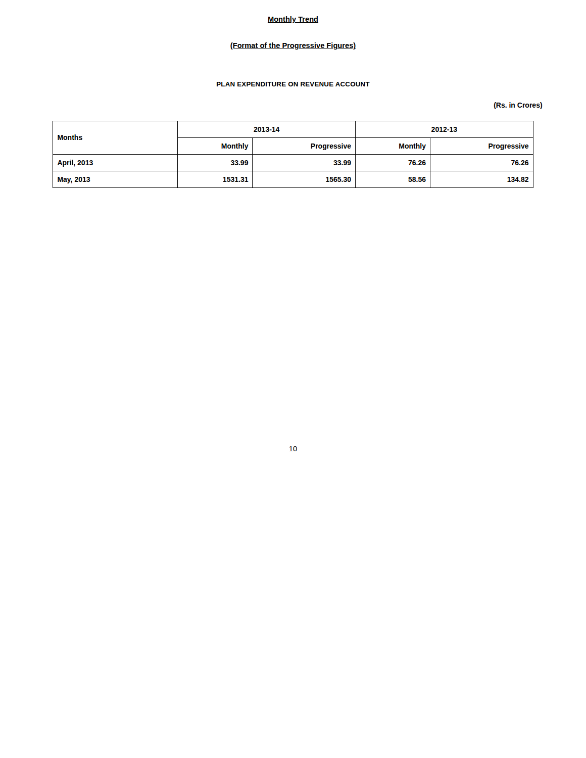Monthly Trend
(Format of the Progressive Figures)
PLAN EXPENDITURE ON REVENUE ACCOUNT
(Rs. in Crores)
| Months | 2013-14 | 2012-13 |
| --- | --- | --- |
| Monthly | Progressive | Monthly | Progressive |
| April, 2013 | 33.99 | 33.99 | 76.26 | 76.26 |
| May, 2013 | 1531.31 | 1565.30 | 58.56 | 134.82 |
10